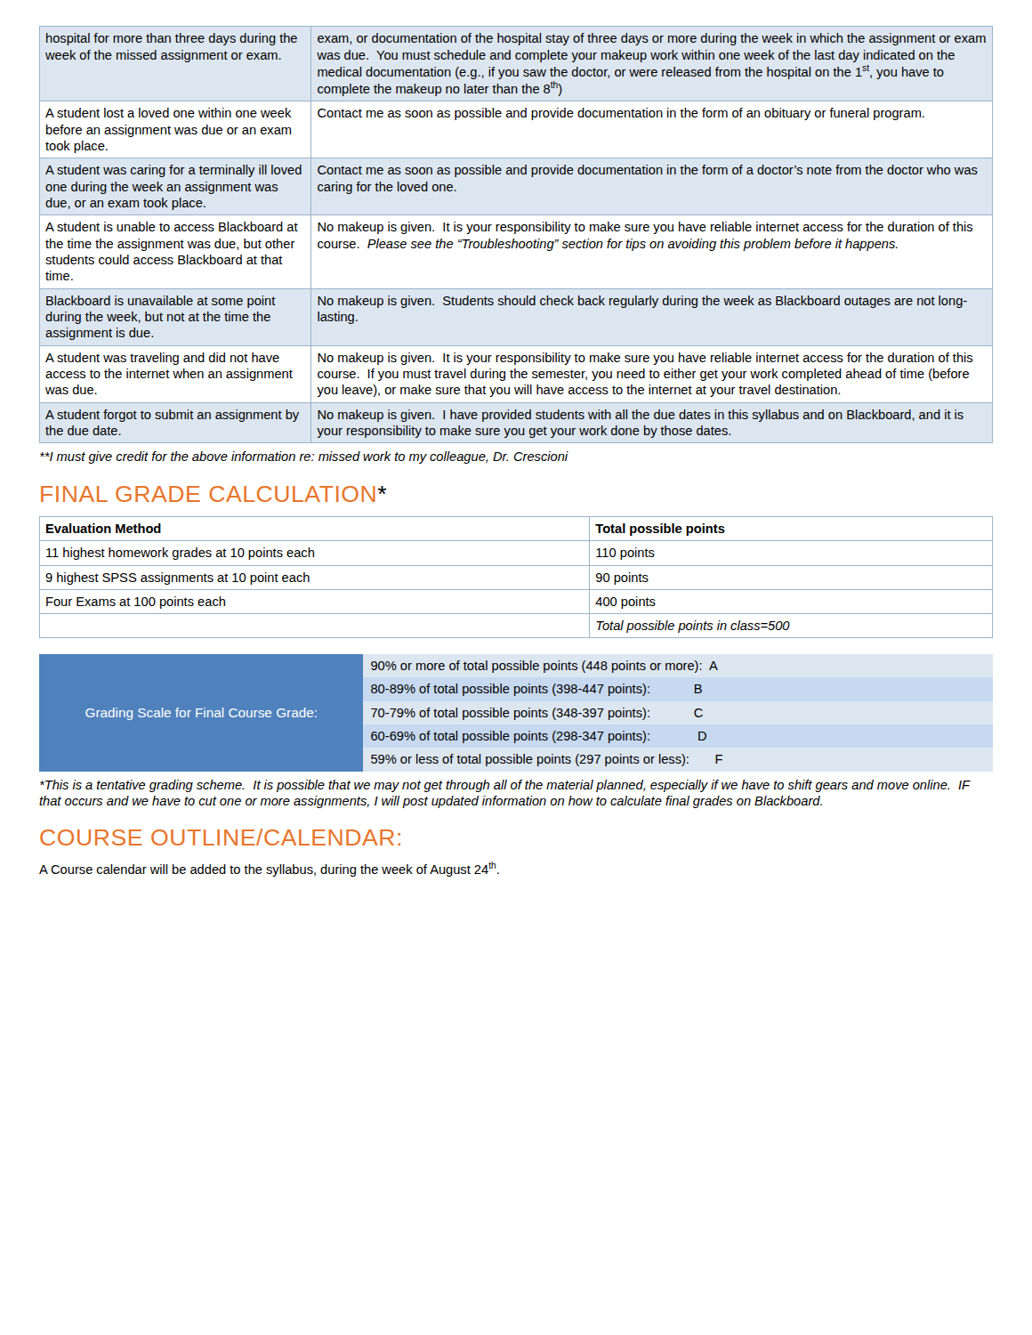| hospital for more than three days during the week of the missed assignment or exam. | exam, or documentation of the hospital stay of three days or more during the week in which the assignment or exam was due. You must schedule and complete your makeup work within one week of the last day indicated on the medical documentation (e.g., if you saw the doctor, or were released from the hospital on the 1 st , you have to complete the makeup no later than the 8 th ) |
| A student lost a loved one within one week before an assignment was due or an exam took place. | Contact me as soon as possible and provide documentation in the form of an obituary or funeral program. |
| A student was caring for a terminally ill loved one during the week an assignment was due, or an exam took place. | Contact me as soon as possible and provide documentation in the form of a doctor’s note from the doctor who was caring for the loved one. |
| A student is unable to access Blackboard at the time the assignment was due, but other students could access Blackboard at that time. | No makeup is given. It is your responsibility to make sure you have reliable internet access for the duration of this course. Please see the “Troubleshooting” section for tips on avoiding this problem before it happens. |
| Blackboard is unavailable at some point during the week, but not at the time the assignment is due. | No makeup is given. Students should check back regularly during the week as Blackboard outages are not long-lasting. |
| A student was traveling and did not have access to the internet when an assignment was due. | No makeup is given. It is your responsibility to make sure you have reliable internet access for the duration of this course. If you must travel during the semester, you need to either get your work completed ahead of time (before you leave), or make sure that you will have access to the internet at your travel destination. |
| A student forgot to submit an assignment by the due date. | No makeup is given. I have provided students with all the due dates in this syllabus and on Blackboard, and it is your responsibility to make sure you get your work done by those dates. |
**I must give credit for the above information re: missed work to my colleague, Dr. Crescioni
FINAL GRADE CALCULATION*
| Evaluation Method | Total possible points |
| --- | --- |
| 11 highest homework grades at 10 points each | 110 points |
| 9 highest SPSS assignments at 10 point each | 90 points |
| Four Exams at 100 points each | 400 points |
| | Total possible points in class=500 |
| Grading Scale for Final Course Grade: | 90% or more of total possible points (448 points or more): A |
| 80-89% of total possible points (398-447 points): B |
| 70-79% of total possible points (348-397 points): C |
| 60-69% of total possible points (298-347 points): D |
| 59% or less of total possible points (297 points or less): F |
*This is a tentative grading scheme. It is possible that we may not get through all of the material planned, especially if we have to shift gears and move online. IF that occurs and we have to cut one or more assignments, I will post updated information on how to calculate final grades on Blackboard.
COURSE OUTLINE/CALENDAR:
A Course calendar will be added to the syllabus, during the week of August 24th.